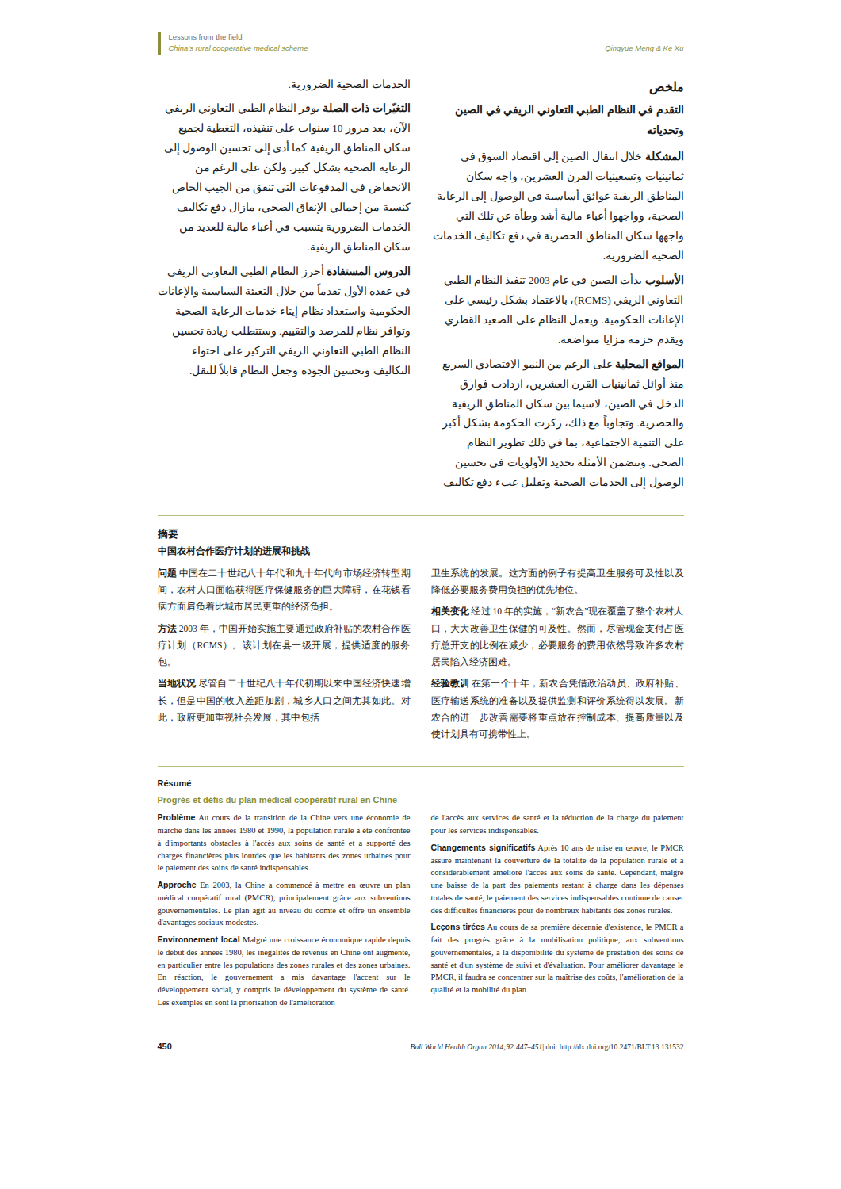Lessons from the field
China's rural cooperative medical scheme
Qingyue Meng & Ke Xu
الخدمات الصحية الضرورية.
التغيّرات ذات الصلة يوفر النظام الطبي التعاوني الريفي الآن، بعد مرور 10 سنوات على تنفيذه، التغطية لجميع سكان المناطق الريفية كما أدى إلى تحسين الوصول إلى الرعاية الصحية بشكل كبير. ولكن على الرغم من الانخفاض في المدفوعات التي تنفق من الجيب الخاص كنسبة من إجمالي الإنفاق الصحي، مازال دفع تكاليف الخدمات الضرورية يتسبب في أعباء مالية للعديد من سكان المناطق الريفية.
الدروس المستفادة أحرز النظام الطبي التعاوني الريفي في عقده الأول تقدماً من خلال التعبئة السياسية والإعانات الحكومية واستعداد نظام إيتاء خدمات الرعاية الصحية وتوافر نظام للمرصد والتقييم. وستتطلب زيادة تحسين النظام الطبي التعاوني الريفي التركيز على احتواء التكاليف وتحسين الجودة وجعل النظام قابلاً للنقل.
ملخص
التقدم في النظام الطبي التعاوني الريفي في الصين وتحدياته
المشكلة خلال انتقال الصين إلى اقتصاد السوق في ثمانينيات وتسعينيات القرن العشرين، واجه سكان المناطق الريفية عوائق أساسية في الوصول إلى الرعاية الصحية، وواجهوا أعباء مالية أشد وطأة عن تلك التي واجهها سكان المناطق الحضرية في دفع تكاليف الخدمات الصحية الضرورية.
الأسلوب بدأت الصين في عام 2003 تنفيذ النظام الطبي التعاوني الريفي (RCMS)، بالاعتماد بشكل رئيسي على الإعانات الحكومية. ويعمل النظام على الصعيد القطري ويقدم حزمة مزايا متواضعة.
المواقع المحلية على الرغم من النمو الاقتصادي السريع منذ أوائل ثمانينيات القرن العشرين، ازدادت فوارق الدخل في الصين، لاسيما بين سكان المناطق الريفية والحضرية. وتجاوباً مع ذلك، ركزت الحكومة بشكل أكبر على التنمية الاجتماعية، بما في ذلك تطوير النظام الصحي. وتتضمن الأمثلة تحديد الأولويات في تحسين الوصول إلى الخدمات الصحية وتقليل عبء دفع تكاليف
摘要
中国农村合作医疗计划的进展和挑战
问题 中国在二十世纪八十年代和九十年代向市场经济转型期间，农村人口面临获得医疗保健服务的巨大障碍，在花钱看病方面肩负着比城市居民更重的经济负担。
方法 2003 年，中国开始实施主要通过政府补贴的农村合作医疗计划（RCMS）。该计划在县一级开展，提供适度的服务包。
当地状况 尽管自二十世纪八十年代初期以来中国经济快速增长，但是中国的收入差距加剧，城乡人口之间尤其如此。对此，政府更加重视社会发展，其中包括
卫生系统的发展。这方面的例子有提高卫生服务可及性以及降低必要服务费用负担的优先地位。
相关变化 经过 10 年的实施，“新农合”现在覆盖了整个农村人口，大大改善卫生保健的可及性。然而，尽管现金支付占医疗总开支的比例在减少，必要服务的费用依然导致许多农村居民陷入经济困难。
经验教训 在第一个十年，新农合凭借政治动员、政府补贴、医疗输送系统的准备以及提供监测和评价系统得以发展。新农合的进一步改善需要将重点放在控制成本、提高质量以及使计划具有可携带性上。
Résumé
Progrès et défis du plan médical coopératif rural en Chine
Problème Au cours de la transition de la Chine vers une économie de marché dans les années 1980 et 1990, la population rurale a été confrontée à d'importants obstacles à l'accès aux soins de santé et a supporté des charges financières plus lourdes que les habitants des zones urbaines pour le paiement des soins de santé indispensables.
Approche En 2003, la Chine a commencé à mettre en œuvre un plan médical coopératif rural (PMCR), principalement grâce aux subventions gouvernementales. Le plan agit au niveau du comté et offre un ensemble d'avantages sociaux modestes.
Environnement local Malgré une croissance économique rapide depuis le début des années 1980, les inégalités de revenus en Chine ont augmenté, en particulier entre les populations des zones rurales et des zones urbaines. En réaction, le gouvernement a mis davantage l'accent sur le développement social, y compris le développement du système de santé. Les exemples en sont la priorisation de l'amélioration
de l'accès aux services de santé et la réduction de la charge du paiement pour les services indispensables.
Changements significatifs Après 10 ans de mise en œuvre, le PMCR assure maintenant la couverture de la totalité de la population rurale et a considérablement amélioré l'accès aux soins de santé. Cependant, malgré une baisse de la part des paiements restant à charge dans les dépenses totales de santé, le paiement des services indispensables continue de causer des difficultés financières pour de nombreux habitants des zones rurales.
Leçons tirées Au cours de sa première décennie d'existence, le PMCR a fait des progrès grâce à la mobilisation politique, aux subventions gouvernementales, à la disponibilité du système de prestation des soins de santé et d'un système de suivi et d'évaluation. Pour améliorer davantage le PMCR, il faudra se concentrer sur la maîtrise des coûts, l'amélioration de la qualité et la mobilité du plan.
450
Bull World Health Organ 2014;92:447–451| doi: http://dx.doi.org/10.2471/BLT.13.131532